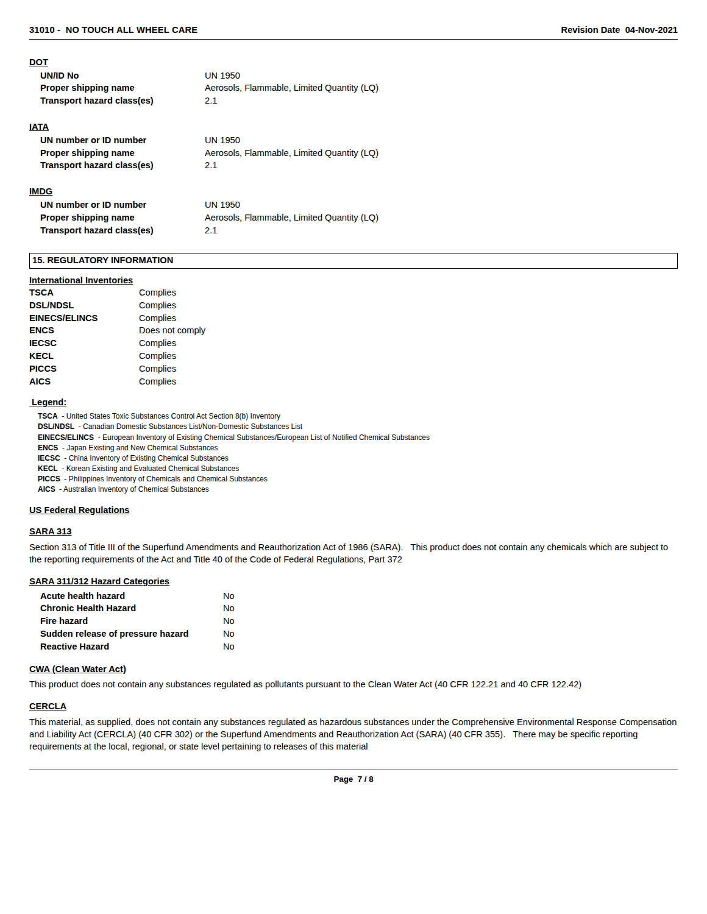31010 - NO TOUCH ALL WHEEL CARE Revision Date 04-Nov-2021
DOT
| UN/ID No | UN 1950 |
| Proper shipping name | Aerosols, Flammable, Limited Quantity (LQ) |
| Transport hazard class(es) | 2.1 |
IATA
| UN number or ID number | UN 1950 |
| Proper shipping name | Aerosols, Flammable, Limited Quantity (LQ) |
| Transport hazard class(es) | 2.1 |
IMDG
| UN number or ID number | UN 1950 |
| Proper shipping name | Aerosols, Flammable, Limited Quantity (LQ) |
| Transport hazard class(es) | 2.1 |
15. REGULATORY INFORMATION
International Inventories
| TSCA | Complies |
| DSL/NDSL | Complies |
| EINECS/ELINCS | Complies |
| ENCS | Does not comply |
| IECSC | Complies |
| KECL | Complies |
| PICCS | Complies |
| AICS | Complies |
Legend:
TSCA - United States Toxic Substances Control Act Section 8(b) Inventory
DSL/NDSL - Canadian Domestic Substances List/Non-Domestic Substances List
EINECS/ELINCS - European Inventory of Existing Chemical Substances/European List of Notified Chemical Substances
ENCS - Japan Existing and New Chemical Substances
IECSC - China Inventory of Existing Chemical Substances
KECL - Korean Existing and Evaluated Chemical Substances
PICCS - Philippines Inventory of Chemicals and Chemical Substances
AICS - Australian Inventory of Chemical Substances
US Federal Regulations
SARA 313
Section 313 of Title III of the Superfund Amendments and Reauthorization Act of 1986 (SARA). This product does not contain any chemicals which are subject to the reporting requirements of the Act and Title 40 of the Code of Federal Regulations, Part 372
SARA 311/312 Hazard Categories
| Acute health hazard | No |
| Chronic Health Hazard | No |
| Fire hazard | No |
| Sudden release of pressure hazard | No |
| Reactive Hazard | No |
CWA (Clean Water Act)
This product does not contain any substances regulated as pollutants pursuant to the Clean Water Act (40 CFR 122.21 and 40 CFR 122.42)
CERCLA
This material, as supplied, does not contain any substances regulated as hazardous substances under the Comprehensive Environmental Response Compensation and Liability Act (CERCLA) (40 CFR 302) or the Superfund Amendments and Reauthorization Act (SARA) (40 CFR 355). There may be specific reporting requirements at the local, regional, or state level pertaining to releases of this material
Page 7 / 8